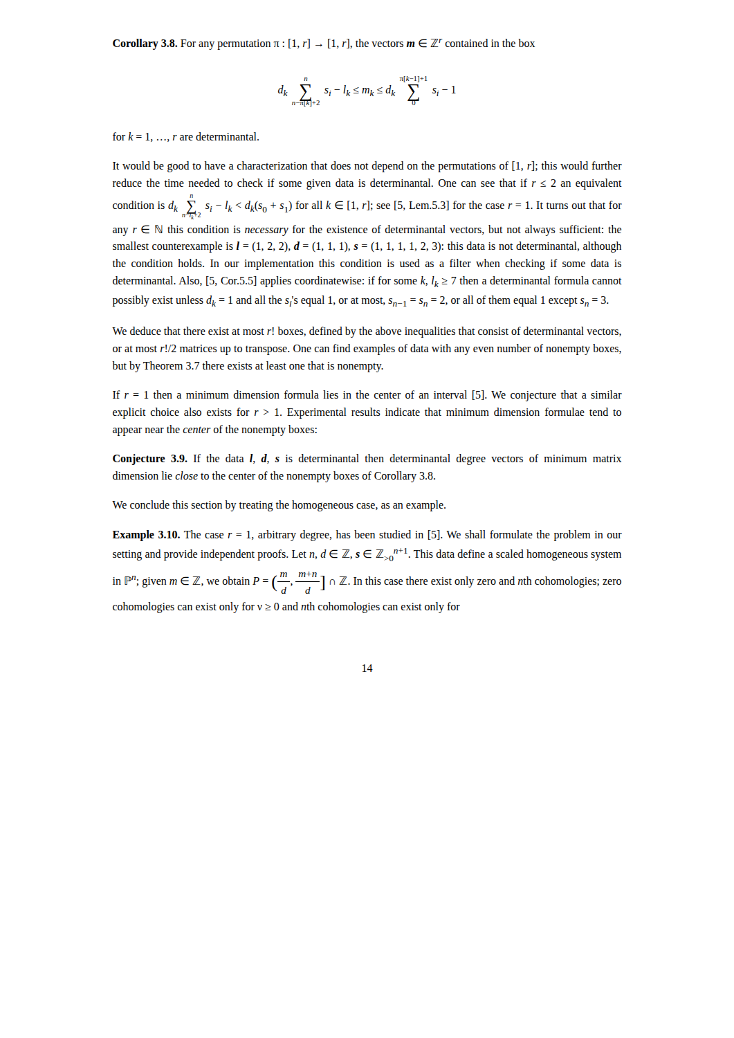Corollary 3.8. For any permutation π : [1, r] → [1, r], the vectors m ∈ ℤr contained in the box
dk n ∑ n−π[k]+2 si − lk ≤ mk ≤ dk π[k−1]+1 ∑ 0 si − 1
for k = 1, …, r are determinantal.
It would be good to have a characterization that does not depend on the permutations of [1, r]; this would further reduce the time needed to check if some given data is determinantal. One can see that if r ≤ 2 an equivalent condition is dk n ∑ n−lk+2 si − lk < dk(s0 + s1) for all k ∈ [1, r]; see [5, Lem.5.3] for the case r = 1. It turns out that for any r ∈ ℕ this condition is necessary for the existence of determinantal vectors, but not always sufficient: the smallest counterexample is l = (1, 2, 2), d = (1, 1, 1), s = (1, 1, 1, 1, 2, 3): this data is not determinantal, although the condition holds. In our implementation this condition is used as a filter when checking if some data is determinantal. Also, [5, Cor.5.5] applies coordinatewise: if for some k, lk ≥ 7 then a determinantal formula cannot possibly exist unless dk = 1 and all the si's equal 1, or at most, sn−1 = sn = 2, or all of them equal 1 except sn = 3.
We deduce that there exist at most r! boxes, defined by the above inequalities that consist of determinantal vectors, or at most r!/2 matrices up to transpose. One can find examples of data with any even number of nonempty boxes, but by Theorem 3.7 there exists at least one that is nonempty.
If r = 1 then a minimum dimension formula lies in the center of an interval [5]. We conjecture that a similar explicit choice also exists for r > 1. Experimental results indicate that minimum dimension formulae tend to appear near the center of the nonempty boxes:
Conjecture 3.9. If the data l, d, s is determinantal then determinantal degree vectors of minimum matrix dimension lie close to the center of the nonempty boxes of Corollary 3.8.
We conclude this section by treating the homogeneous case, as an example.
Example 3.10. The case r = 1, arbitrary degree, has been studied in [5]. We shall formulate the problem in our setting and provide independent proofs. Let n, d ∈ ℤ, s ∈ ℤ>0n+1. This data define a scaled homogeneous system in ℙn; given m ∈ ℤ, we obtain P = (md, m+n d] ∩ ℤ. In this case there exist only zero and nth cohomologies; zero cohomologies can exist only for ν ≥ 0 and nth cohomologies can exist only for
14